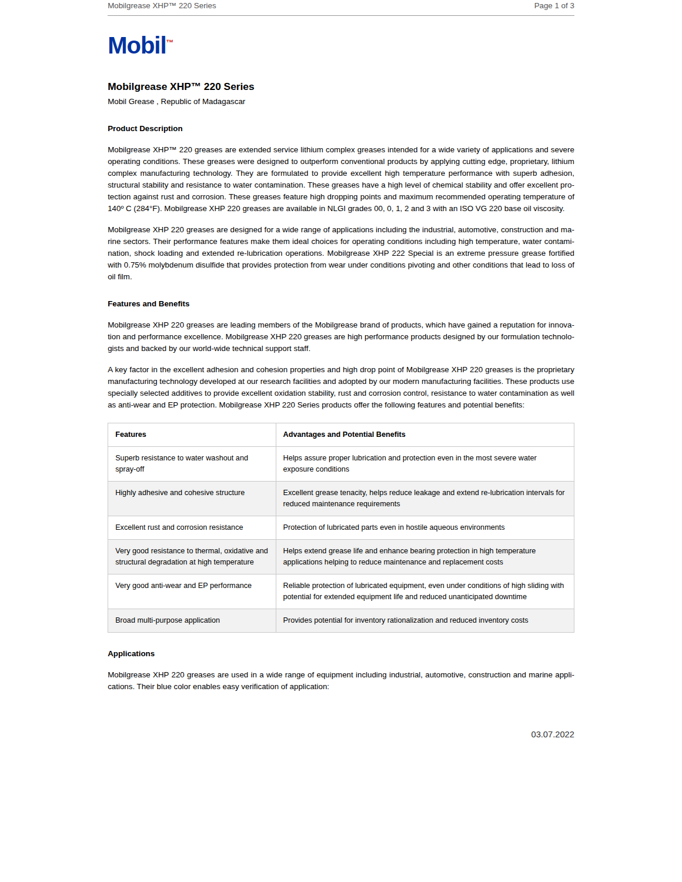Mobilgrease XHP™ 220 Series Page 1 of 3
Mobil™
Mobilgrease XHP™ 220 Series
Mobil Grease , Republic of Madagascar
Product Description
Mobilgrease XHP™ 220 greases are extended service lithium complex greases intended for a wide variety of applications and severe operating conditions. These greases were designed to outperform conventional products by applying cutting edge, proprietary, lithium complex manufacturing technology. They are formulated to provide excellent high temperature performance with superb adhesion, structural stability and resistance to water contamination. These greases have a high level of chemical stability and offer excellent protection against rust and corrosion. These greases feature high dropping points and maximum recommended operating temperature of 140º C (284°F). Mobilgrease XHP 220 greases are available in NLGI grades 00, 0, 1, 2 and 3 with an ISO VG 220 base oil viscosity.
Mobilgrease XHP 220 greases are designed for a wide range of applications including the industrial, automotive, construction and marine sectors. Their performance features make them ideal choices for operating conditions including high temperature, water contamination, shock loading and extended re-lubrication operations. Mobilgrease XHP 222 Special is an extreme pressure grease fortified with 0.75% molybdenum disulfide that provides protection from wear under conditions pivoting and other conditions that lead to loss of oil film.
Features and Benefits
Mobilgrease XHP 220 greases are leading members of the Mobilgrease brand of products, which have gained a reputation for innovation and performance excellence. Mobilgrease XHP 220 greases are high performance products designed by our formulation technologists and backed by our world-wide technical support staff.
A key factor in the excellent adhesion and cohesion properties and high drop point of Mobilgrease XHP 220 greases is the proprietary manufacturing technology developed at our research facilities and adopted by our modern manufacturing facilities. These products use specially selected additives to provide excellent oxidation stability, rust and corrosion control, resistance to water contamination as well as anti-wear and EP protection. Mobilgrease XHP 220 Series products offer the following features and potential benefits:
| Features | Advantages and Potential Benefits |
| --- | --- |
| Superb resistance to water washout and spray-off | Helps assure proper lubrication and protection even in the most severe water exposure conditions |
| Highly adhesive and cohesive structure | Excellent grease tenacity, helps reduce leakage and extend re-lubrication intervals for reduced maintenance requirements |
| Excellent rust and corrosion resistance | Protection of lubricated parts even in hostile aqueous environments |
| Very good resistance to thermal, oxidative and structural degradation at high temperature | Helps extend grease life and enhance bearing protection in high temperature applications helping to reduce maintenance and replacement costs |
| Very good anti-wear and EP performance | Reliable protection of lubricated equipment, even under conditions of high sliding with potential for extended equipment life and reduced unanticipated downtime |
| Broad multi-purpose application | Provides potential for inventory rationalization and reduced inventory costs |
Applications
Mobilgrease XHP 220 greases are used in a wide range of equipment including industrial, automotive, construction and marine applications. Their blue color enables easy verification of application:
03.07.2022